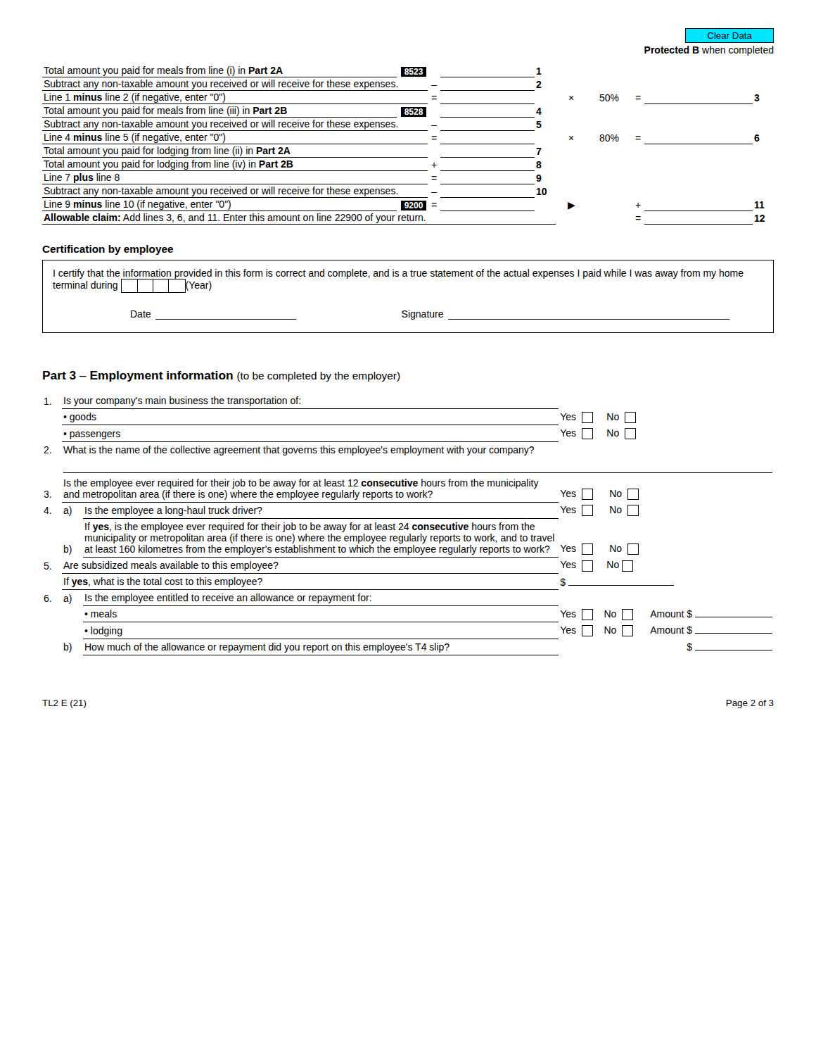Clear Data
Protected B when completed
| Total amount you paid for meals from line (i) in Part 2A | 8523 | | | 1 | | | | |
| Subtract any non-taxable amount you received or will receive for these expenses. | – | | 2 | | | | |
| Line 1 minus line 2 (if negative, enter "0") | = | | | × | 50% | = | | 3 |
| Total amount you paid for meals from line (iii) in Part 2B | 8528 | | | 4 | | | | |
| Subtract any non-taxable amount you received or will receive for these expenses. | – | | 5 | | | | |
| Line 4 minus line 5 (if negative, enter "0") | = | | | × | 80% | = | | 6 |
| Total amount you paid for lodging from line (ii) in Part 2A | | | 7 | | | | |
| Total amount you paid for lodging from line (iv) in Part 2B | + | | 8 | | | | |
| Line 7 plus line 8 | = | | 9 | | | | |
| Subtract any non-taxable amount you received or will receive for these expenses. | – | | 10 | | | | |
| Line 9 minus line 10 (if negative, enter "0") | 9200 | = | | | ▶ | | + | | 11 |
| Allowable claim: Add lines 3, 6, and 11. Enter this amount on line 22900 of your return. | | | = | | 12 |
Certification by employee
I certify that the information provided in this form is correct and complete, and is a true statement of the actual expenses I paid while I was away from my home terminal during (Year)
Date Signature
Part 3 – Employment information (to be completed by the employer)
| 1. | Is your company's main business the transportation of: | |
| | • goods | Yes No |
| | • passengers | Yes No |
| 2. | What is the name of the collective agreement that governs this employee's employment with your company? |
| 3. | Is the employee ever required for their job to be away for at least 12 consecutive hours from the municipality and metropolitan area (if there is one) where the employee regularly reports to work? | Yes No |
| 4. | a) | Is the employee a long-haul truck driver? | Yes No |
| | b) | If yes , is the employee ever required for their job to be away for at least 24 consecutive hours from the municipality or metropolitan area (if there is one) where the employee regularly reports to work, and to travel at least 160 kilometres from the employer's establishment to which the employee regularly reports to work? | Yes No |
| 5. | Are subsidized meals available to this employee? | Yes No |
| | If yes , what is the total cost to this employee? | $ |
| 6. | a) | Is the employee entitled to receive an allowance or repayment for: | |
| | | • meals | Yes No Amount $ |
| | | • lodging | Yes No Amount $ |
| | b) | How much of the allowance or repayment did you report on this employee's T4 slip? | $ |
TL2 E (21)
Page 2 of 3